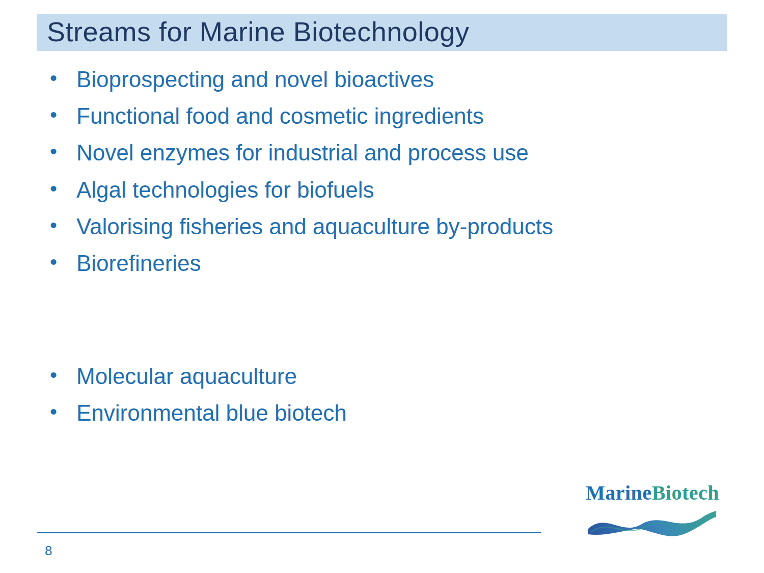Streams for Marine Biotechnology
Bioprospecting and novel bioactives
Functional food and cosmetic ingredients
Novel enzymes for industrial and process use
Algal technologies for biofuels
Valorising fisheries and aquaculture by-products
Biorefineries
Molecular aquaculture
Environmental blue biotech
8
MarineBiotech